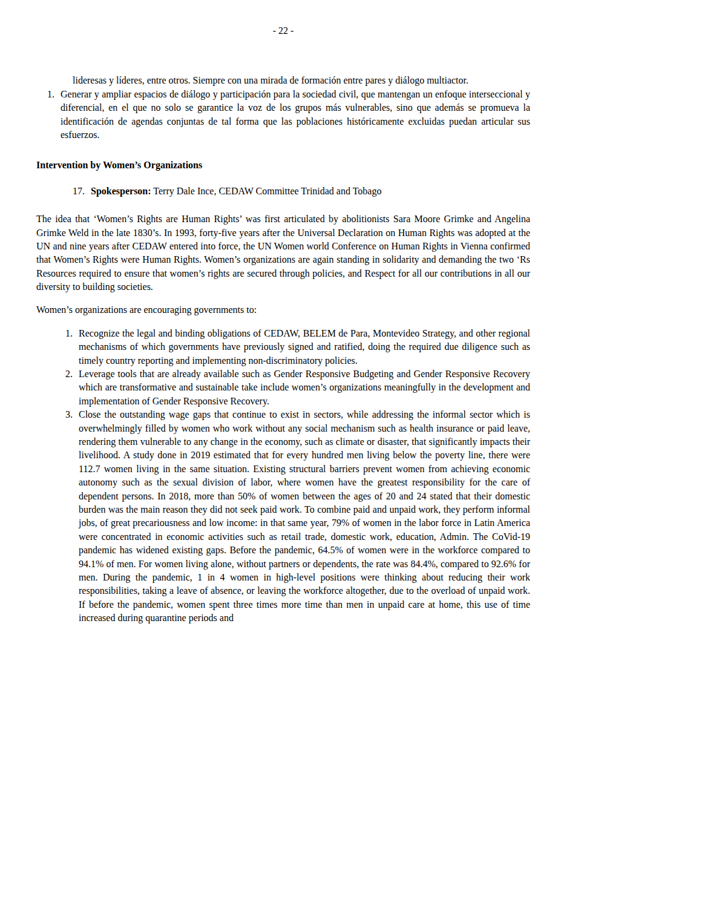- 22 -
lideresas y líderes, entre otros. Siempre con una mirada de formación entre pares y diálogo multiactor.
Generar y ampliar espacios de diálogo y participación para la sociedad civil, que mantengan un enfoque interseccional y diferencial, en el que no solo se garantice la voz de los grupos más vulnerables, sino que además se promueva la identificación de agendas conjuntas de tal forma que las poblaciones históricamente excluidas puedan articular sus esfuerzos.
Intervention by Women’s Organizations
17. Spokesperson: Terry Dale Ince, CEDAW Committee Trinidad and Tobago
The idea that ‘Women’s Rights are Human Rights’ was first articulated by abolitionists Sara Moore Grimke and Angelina Grimke Weld in the late 1830’s. In 1993, forty-five years after the Universal Declaration on Human Rights was adopted at the UN and nine years after CEDAW entered into force, the UN Women world Conference on Human Rights in Vienna confirmed that Women’s Rights were Human Rights. Women’s organizations are again standing in solidarity and demanding the two ‘Rs Resources required to ensure that women’s rights are secured through policies, and Respect for all our contributions in all our diversity to building societies.
Women’s organizations are encouraging governments to:
Recognize the legal and binding obligations of CEDAW, BELEM de Para, Montevideo Strategy, and other regional mechanisms of which governments have previously signed and ratified, doing the required due diligence such as timely country reporting and implementing non-discriminatory policies.
Leverage tools that are already available such as Gender Responsive Budgeting and Gender Responsive Recovery which are transformative and sustainable take include women’s organizations meaningfully in the development and implementation of Gender Responsive Recovery.
Close the outstanding wage gaps that continue to exist in sectors, while addressing the informal sector which is overwhelmingly filled by women who work without any social mechanism such as health insurance or paid leave, rendering them vulnerable to any change in the economy, such as climate or disaster, that significantly impacts their livelihood. A study done in 2019 estimated that for every hundred men living below the poverty line, there were 112.7 women living in the same situation. Existing structural barriers prevent women from achieving economic autonomy such as the sexual division of labor, where women have the greatest responsibility for the care of dependent persons. In 2018, more than 50% of women between the ages of 20 and 24 stated that their domestic burden was the main reason they did not seek paid work. To combine paid and unpaid work, they perform informal jobs, of great precariousness and low income: in that same year, 79% of women in the labor force in Latin America were concentrated in economic activities such as retail trade, domestic work, education, Admin. The CoVid-19 pandemic has widened existing gaps. Before the pandemic, 64.5% of women were in the workforce compared to 94.1% of men. For women living alone, without partners or dependents, the rate was 84.4%, compared to 92.6% for men. During the pandemic, 1 in 4 women in high-level positions were thinking about reducing their work responsibilities, taking a leave of absence, or leaving the workforce altogether, due to the overload of unpaid work. If before the pandemic, women spent three times more time than men in unpaid care at home, this use of time increased during quarantine periods and